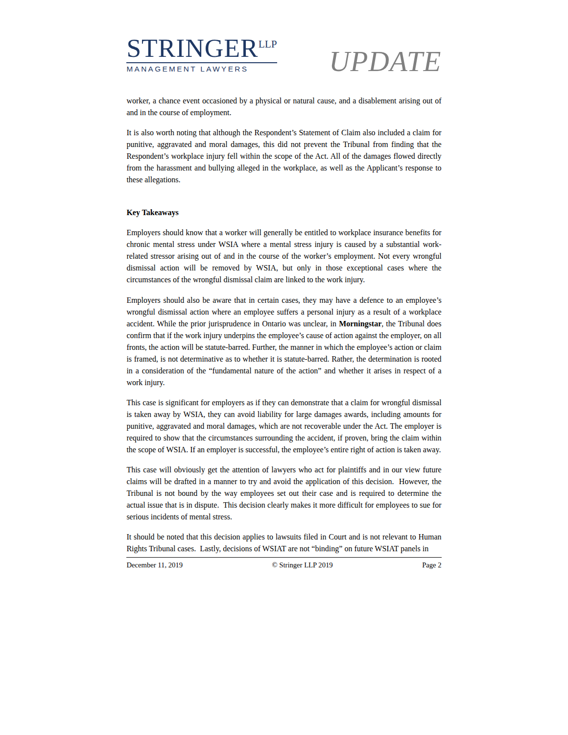STRINGERLLP
Management Lawyers
UPDATE
worker, a chance event occasioned by a physical or natural cause, and a disablement arising out of and in the course of employment.
It is also worth noting that although the Respondent’s Statement of Claim also included a claim for punitive, aggravated and moral damages, this did not prevent the Tribunal from finding that the Respondent’s workplace injury fell within the scope of the Act. All of the damages flowed directly from the harassment and bullying alleged in the workplace, as well as the Applicant’s response to these allegations.
Key Takeaways
Employers should know that a worker will generally be entitled to workplace insurance benefits for chronic mental stress under WSIA where a mental stress injury is caused by a substantial work-related stressor arising out of and in the course of the worker’s employment. Not every wrongful dismissal action will be removed by WSIA, but only in those exceptional cases where the circumstances of the wrongful dismissal claim are linked to the work injury.
Employers should also be aware that in certain cases, they may have a defence to an employee’s wrongful dismissal action where an employee suffers a personal injury as a result of a workplace accident. While the prior jurisprudence in Ontario was unclear, in Morningstar, the Tribunal does confirm that if the work injury underpins the employee’s cause of action against the employer, on all fronts, the action will be statute-barred. Further, the manner in which the employee’s action or claim is framed, is not determinative as to whether it is statute-barred. Rather, the determination is rooted in a consideration of the “fundamental nature of the action” and whether it arises in respect of a work injury.
This case is significant for employers as if they can demonstrate that a claim for wrongful dismissal is taken away by WSIA, they can avoid liability for large damages awards, including amounts for punitive, aggravated and moral damages, which are not recoverable under the Act. The employer is required to show that the circumstances surrounding the accident, if proven, bring the claim within the scope of WSIA. If an employer is successful, the employee’s entire right of action is taken away.
This case will obviously get the attention of lawyers who act for plaintiffs and in our view future claims will be drafted in a manner to try and avoid the application of this decision. However, the Tribunal is not bound by the way employees set out their case and is required to determine the actual issue that is in dispute. This decision clearly makes it more difficult for employees to sue for serious incidents of mental stress.
It should be noted that this decision applies to lawsuits filed in Court and is not relevant to Human Rights Tribunal cases. Lastly, decisions of WSIAT are not “binding” on future WSIAT panels in
December 11, 2019
© Stringer LLP 2019
Page 2